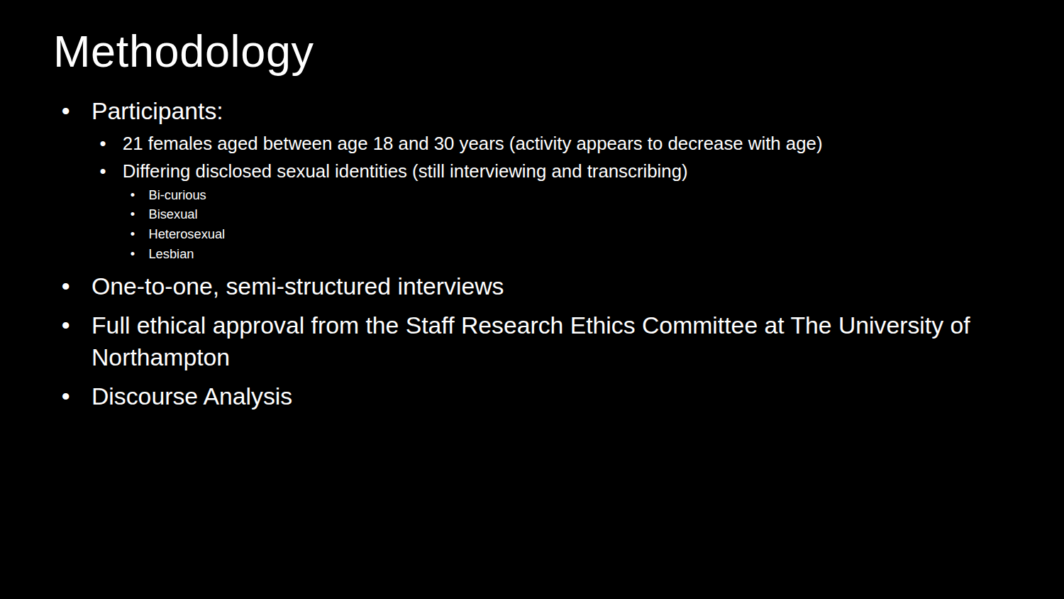Methodology
Participants:
21 females aged between age 18 and 30 years (activity appears to decrease with age)
Differing disclosed sexual identities (still interviewing and transcribing)
Bi-curious
Bisexual
Heterosexual
Lesbian
One-to-one, semi-structured interviews
Full ethical approval from the Staff Research Ethics Committee at The University of Northampton
Discourse Analysis